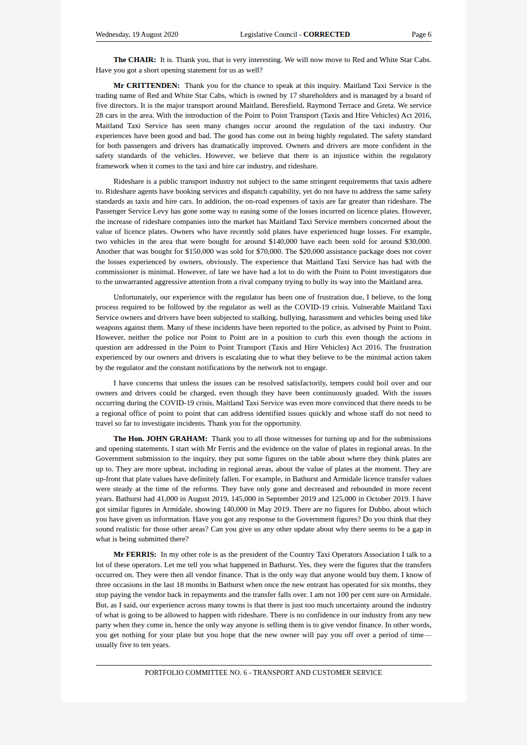Wednesday, 19 August 2020
Legislative Council - CORRECTED
Page 6
The CHAIR: It is. Thank you, that is very interesting. We will now move to Red and White Star Cabs. Have you got a short opening statement for us as well?
Mr CRITTENDEN: Thank you for the chance to speak at this inquiry. Maitland Taxi Service is the trading name of Red and White Star Cabs, which is owned by 17 shareholders and is managed by a board of five directors. It is the major transport around Maitland, Beresfield, Raymond Terrace and Greta. We service 28 cars in the area. With the introduction of the Point to Point Transport (Taxis and Hire Vehicles) Act 2016, Maitland Taxi Service has seen many changes occur around the regulation of the taxi industry. Our experiences have been good and bad. The good has come out in being highly regulated. The safety standard for both passengers and drivers has dramatically improved. Owners and drivers are more confident in the safety standards of the vehicles. However, we believe that there is an injustice within the regulatory framework when it comes to the taxi and hire car industry, and rideshare.
Rideshare is a public transport industry not subject to the same stringent requirements that taxis adhere to. Rideshare agents have booking services and dispatch capability, yet do not have to address the same safety standards as taxis and hire cars. In addition, the on-road expenses of taxis are far greater than rideshare. The Passenger Service Levy has gone some way to easing some of the losses incurred on licence plates. However, the increase of rideshare companies into the market has Maitland Taxi Service members concerned about the value of licence plates. Owners who have recently sold plates have experienced huge losses. For example, two vehicles in the area that were bought for around $140,000 have each been sold for around $30,000. Another that was bought for $150,000 was sold for $70,000. The $20,000 assistance package does not cover the losses experienced by owners, obviously. The experience that Maitland Taxi Service has had with the commissioner is minimal. However, of late we have had a lot to do with the Point to Point investigators due to the unwarranted aggressive attention from a rival company trying to bully its way into the Maitland area.
Unfortunately, our experience with the regulator has been one of frustration due, I believe, to the long process required to be followed by the regulator as well as the COVID-19 crisis. Vulnerable Maitland Taxi Service owners and drivers have been subjected to stalking, bullying, harassment and vehicles being used like weapons against them. Many of these incidents have been reported to the police, as advised by Point to Point. However, neither the police nor Point to Point are in a position to curb this even though the actions in question are addressed in the Point to Point Transport (Taxis and Hire Vehicles) Act 2016. The frustration experienced by our owners and drivers is escalating due to what they believe to be the minimal action taken by the regulator and the constant notifications by the network not to engage.
I have concerns that unless the issues can be resolved satisfactorily, tempers could boil over and our owners and drivers could be charged, even though they have been continuously goaded. With the issues occurring during the COVID-19 crisis, Maitland Taxi Service was even more convinced that there needs to be a regional office of point to point that can address identified issues quickly and whose staff do not need to travel so far to investigate incidents. Thank you for the opportunity.
The Hon. JOHN GRAHAM: Thank you to all those witnesses for turning up and for the submissions and opening statements. I start with Mr Ferris and the evidence on the value of plates in regional areas. In the Government submission to the inquiry, they put some figures on the table about where they think plates are up to. They are more upbeat, including in regional areas, about the value of plates at the moment. They are up-front that plate values have definitely fallen. For example, in Bathurst and Armidale licence transfer values were steady at the time of the reforms. They have only gone and decreased and rebounded in more recent years. Bathurst had 41,000 in August 2019, 145,000 in September 2019 and 125,000 in October 2019. I have got similar figures in Armidale, showing 140,000 in May 2019. There are no figures for Dubbo, about which you have given us information. Have you got any response to the Government figures? Do you think that they sound realistic for those other areas? Can you give us any other update about why there seems to be a gap in what is being submitted there?
Mr FERRIS: In my other role is as the president of the Country Taxi Operators Association I talk to a lot of these operators. Let me tell you what happened in Bathurst. Yes, they were the figures that the transfers occurred on. They were then all vendor finance. That is the only way that anyone would buy them. I know of three occasions in the last 18 months in Bathurst when once the new entrant has operated for six months, they stop paying the vendor back in repayments and the transfer falls over. I am not 100 per cent sure on Armidale. But, as I said, our experience across many towns is that there is just too much uncertainty around the industry of what is going to be allowed to happen with rideshare. There is no confidence in our industry from any new party when they come in, hence the only way anyone is selling them is to give vendor finance. In other words, you get nothing for your plate but you hope that the new owner will pay you off over a period of time—usually five to ten years.
PORTFOLIO COMMITTEE NO. 6 - TRANSPORT AND CUSTOMER SERVICE